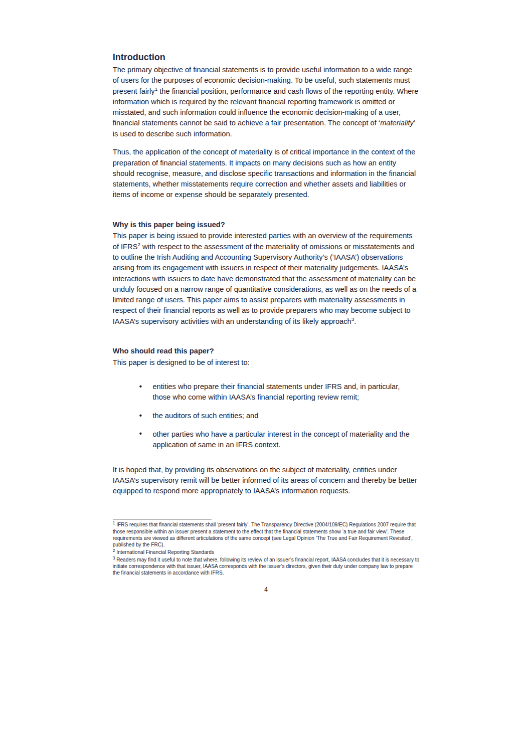Introduction
The primary objective of financial statements is to provide useful information to a wide range of users for the purposes of economic decision-making. To be useful, such statements must present fairly1 the financial position, performance and cash flows of the reporting entity. Where information which is required by the relevant financial reporting framework is omitted or misstated, and such information could influence the economic decision-making of a user, financial statements cannot be said to achieve a fair presentation. The concept of ‘materiality’ is used to describe such information.
Thus, the application of the concept of materiality is of critical importance in the context of the preparation of financial statements. It impacts on many decisions such as how an entity should recognise, measure, and disclose specific transactions and information in the financial statements, whether misstatements require correction and whether assets and liabilities or items of income or expense should be separately presented.
Why is this paper being issued?
This paper is being issued to provide interested parties with an overview of the requirements of IFRS2 with respect to the assessment of the materiality of omissions or misstatements and to outline the Irish Auditing and Accounting Supervisory Authority’s (‘IAASA’) observations arising from its engagement with issuers in respect of their materiality judgements. IAASA’s interactions with issuers to date have demonstrated that the assessment of materiality can be unduly focused on a narrow range of quantitative considerations, as well as on the needs of a limited range of users. This paper aims to assist preparers with materiality assessments in respect of their financial reports as well as to provide preparers who may become subject to IAASA’s supervisory activities with an understanding of its likely approach3.
Who should read this paper?
This paper is designed to be of interest to:
entities who prepare their financial statements under IFRS and, in particular, those who come within IAASA’s financial reporting review remit;
the auditors of such entities; and
other parties who have a particular interest in the concept of materiality and the application of same in an IFRS context.
It is hoped that, by providing its observations on the subject of materiality, entities under IAASA’s supervisory remit will be better informed of its areas of concern and thereby be better equipped to respond more appropriately to IAASA’s information requests.
1 IFRS requires that financial statements shall ‘present fairly’. The Transparency Directive (2004/109/EC) Regulations 2007 require that those responsible within an issuer present a statement to the effect that the financial statements show ‘a true and fair view’. These requirements are viewed as different articulations of the same concept (see Legal Opinion ‘The True and Fair Requirement Revisited’, published by the FRC).
2 International Financial Reporting Standards
3 Readers may find it useful to note that where, following its review of an issuer’s financial report, IAASA concludes that it is necessary to initiate correspondence with that issuer, IAASA corresponds with the issuer’s directors, given their duty under company law to prepare the financial statements in accordance with IFRS.
4